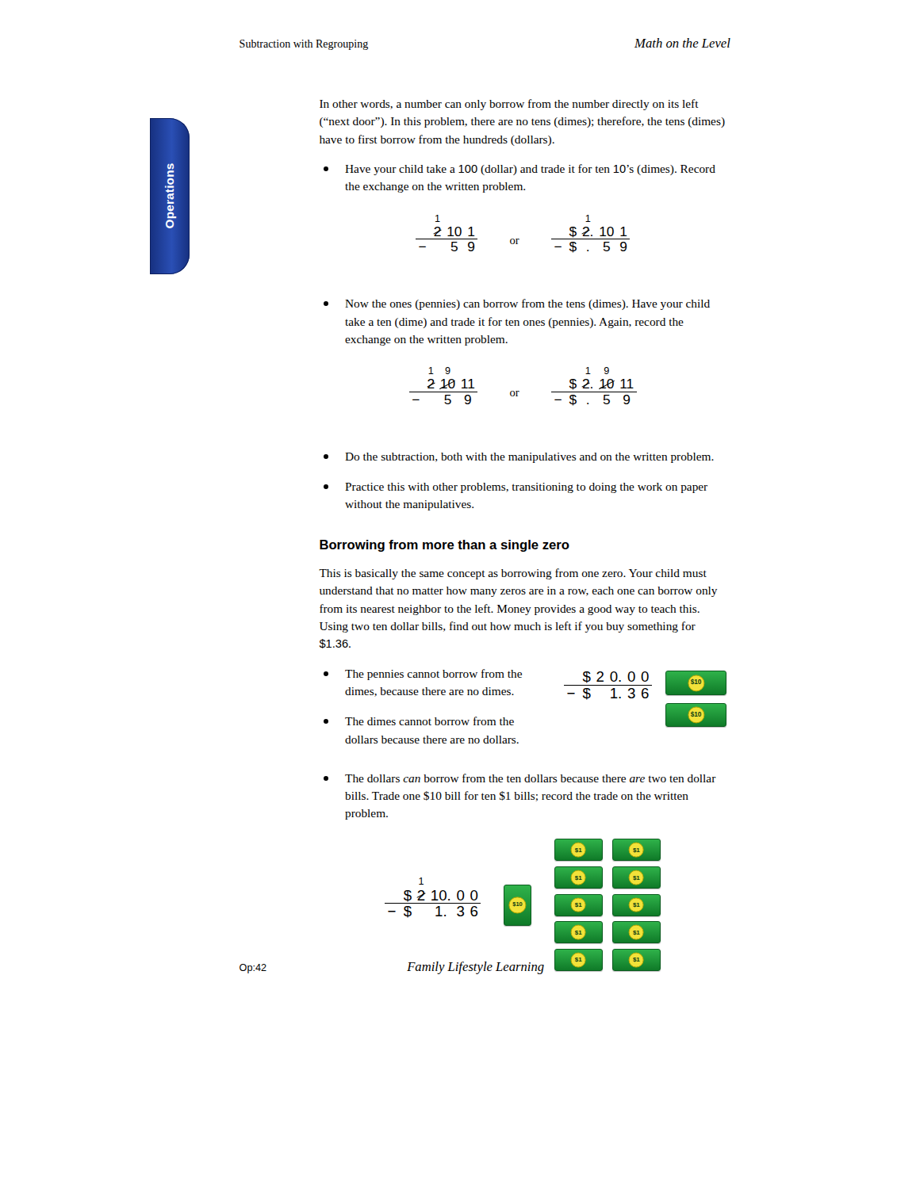Subtraction with Regrouping
Math on the Level
Operations
In other words, a number can only borrow from the number directly on its left (“next door”). In this problem, there are no tens (dimes); therefore, the tens (dimes) have to first borrow from the hundreds (dollars).
Have your child take a 100 (dollar) and trade it for ten 10’s (dimes). Record the exchange on the written problem.
| | 1 | | |
| | 2 | 10 | 1 |
| − | | 5 | 9 |
or
| | | 1 | | |
| | $ | 2 . | 10 | 1 |
| − | $ | . | 5 | 9 |
Now the ones (pennies) can borrow from the tens (dimes). Have your child take a ten (dime) and trade it for ten ones (pennies). Again, record the exchange on the written problem.
| | 1 | 9 | |
| | 2 | 10 | 11 |
| − | | 5 | 9 |
or
| | | 1 | 9 | |
| | $ | 2 . | 10 | 11 |
| − | $ | . | 5 | 9 |
Do the subtraction, both with the manipulatives and on the written problem.
Practice this with other problems, transitioning to doing the work on paper without the manipulatives.
Borrowing from more than a single zero
This is basically the same concept as borrowing from one zero. Your child must understand that no matter how many zeros are in a row, each one can borrow only from its nearest neighbor to the left. Money provides a good way to teach this. Using two ten dollar bills, find out how much is left if you buy something for $1.36.
The pennies cannot borrow from the dimes, because there are no dimes.
The dimes cannot borrow from the dollars because there are no dollars.
| | $ | 2 | 0. | 0 | 0 |
| − | $ | | 1. | 3 | 6 |
$10
$10
The dollars can borrow from the ten dollars because there are two ten dollar bills. Trade one $10 bill for ten $1 bills; record the trade on the written problem.
| | | 1 | | | |
| | $ | 2 | 10. | 0 | 0 |
| − | $ | | 1. | 3 | 6 |
$10
$1
$1
$1
$1
$1
$1
$1
$1
$1
$1
Op:42
Family Lifestyle Learning